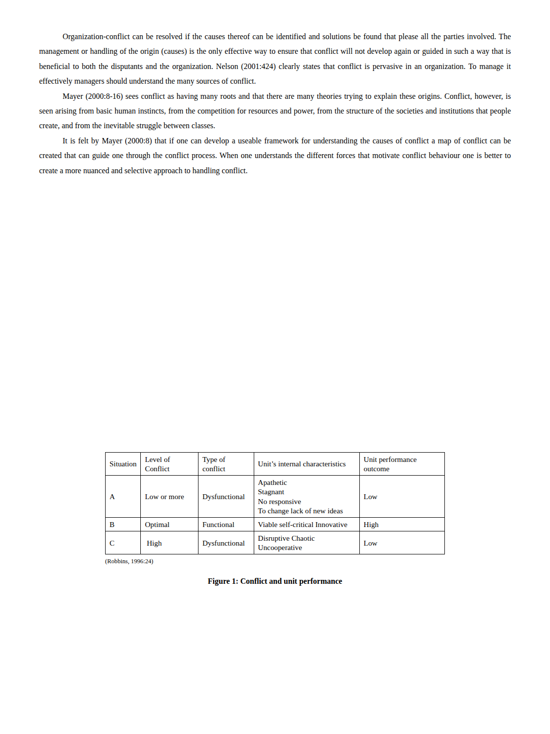Organization-conflict can be resolved if the causes thereof can be identified and solutions be found that please all the parties involved. The management or handling of the origin (causes) is the only effective way to ensure that conflict will not develop again or guided in such a way that is beneficial to both the disputants and the organization. Nelson (2001:424) clearly states that conflict is pervasive in an organization. To manage it effectively managers should understand the many sources of conflict.
Mayer (2000:8-16) sees conflict as having many roots and that there are many theories trying to explain these origins. Conflict, however, is seen arising from basic human instincts, from the competition for resources and power, from the structure of the societies and institutions that people create, and from the inevitable struggle between classes.
It is felt by Mayer (2000:8) that if one can develop a useable framework for understanding the causes of conflict a map of conflict can be created that can guide one through the conflict process. When one understands the different forces that motivate conflict behaviour one is better to create a more nuanced and selective approach to handling conflict.
| Situation | Level of Conflict | Type of conflict | Unit’s internal characteristics | Unit performance outcome |
| --- | --- | --- | --- | --- |
| A | Low or more | Dysfunctional | Apathetic Stagnant No responsive To change lack of new ideas | Low |
| B | Optimal | Functional | Viable self-critical Innovative | High |
| C | High | Dysfunctional | Disruptive Chaotic Uncooperative | Low |
(Robbins, 1996:24)
Figure 1: Conflict and unit performance